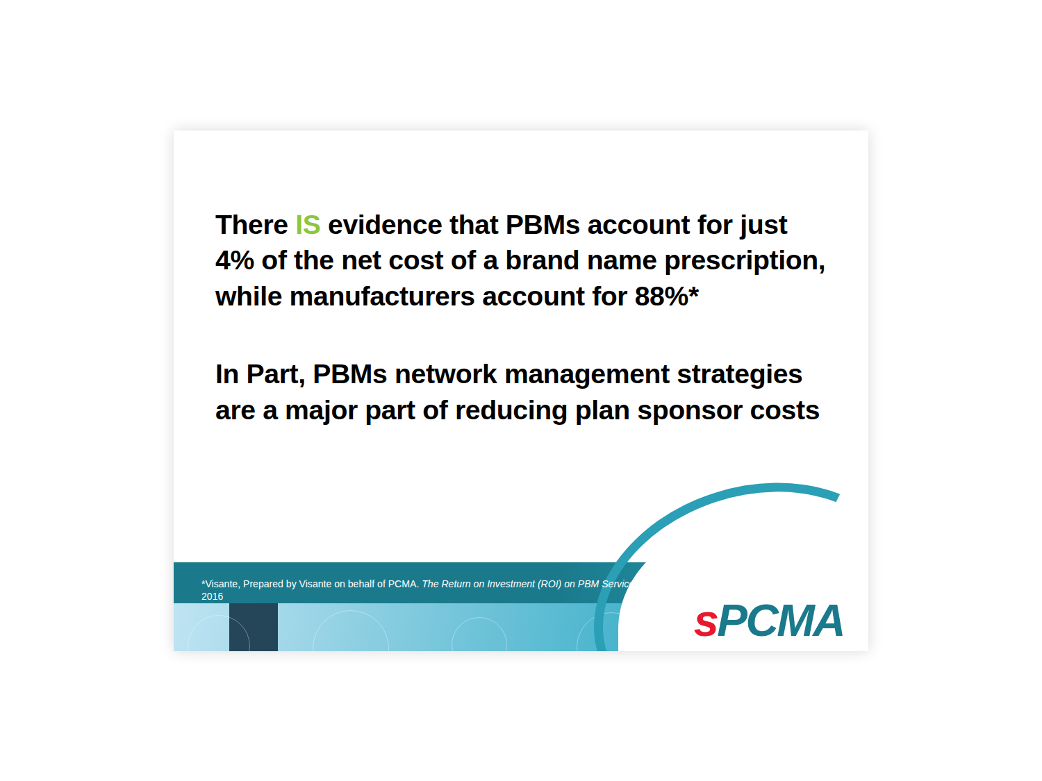There IS evidence that PBMs account for just 4% of the net cost of a brand name prescription, while manufacturers account for 88%*
In Part, PBMs network management strategies are a major part of reducing plan sponsor costs
*Visante, Prepared by Visante on behalf of PCMA. The Return on Investment (ROI) on PBM Services, November 2016
sPCMA